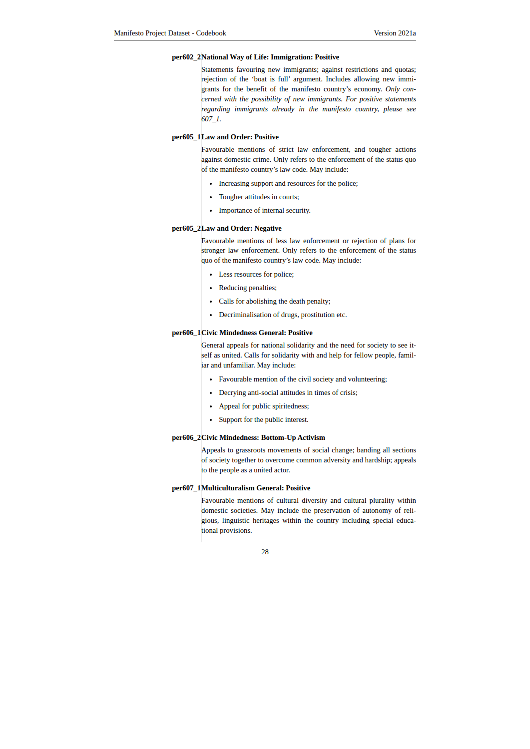Manifesto Project Dataset - Codebook Version 2021a
| per602_2 | National Way of Life: Immigration: Positive Statements favouring new immigrants; against restrictions and quotas; rejection of the ‘boat is full’ argument. Includes allowing new immigrants for the benefit of the manifesto country’s economy. Only concerned with the possibility of new immigrants. For positive statements regarding immigrants already in the manifesto country, please see 607_1. |
| per605_1 | Law and Order: Positive Favourable mentions of strict law enforcement, and tougher actions against domestic crime. Only refers to the enforcement of the status quo of the manifesto country’s law code. May include: Increasing support and resources for the police; Tougher attitudes in courts; Importance of internal security. |
| per605_2 | Law and Order: Negative Favourable mentions of less law enforcement or rejection of plans for stronger law enforcement. Only refers to the enforcement of the status quo of the manifesto country’s law code. May include: Less resources for police; Reducing penalties; Calls for abolishing the death penalty; Decriminalisation of drugs, prostitution etc. |
| per606_1 | Civic Mindedness General: Positive General appeals for national solidarity and the need for society to see itself as united. Calls for solidarity with and help for fellow people, familiar and unfamiliar. May include: Favourable mention of the civil society and volunteering; Decrying anti-social attitudes in times of crisis; Appeal for public spiritedness; Support for the public interest. |
| per606_2 | Civic Mindedness: Bottom-Up Activism Appeals to grassroots movements of social change; banding all sections of society together to overcome common adversity and hardship; appeals to the people as a united actor. |
| per607_1 | Multiculturalism General: Positive Favourable mentions of cultural diversity and cultural plurality within domestic societies. May include the preservation of autonomy of religious, linguistic heritages within the country including special educational provisions. |
28